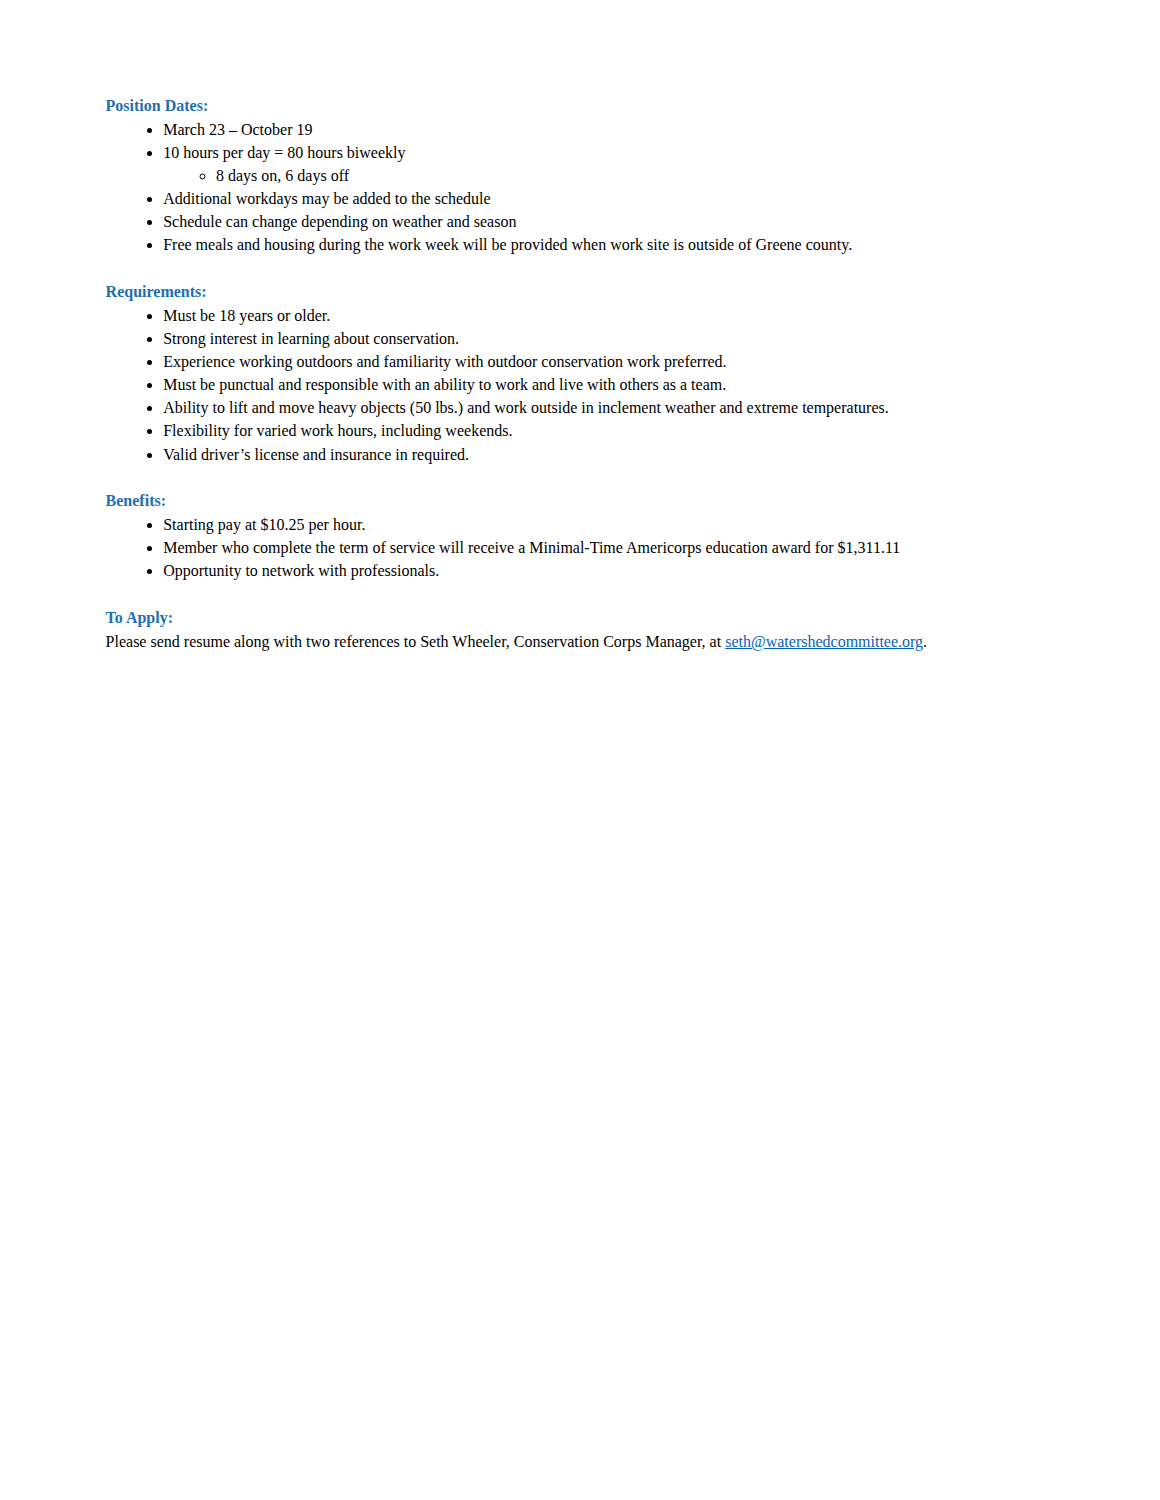Position Dates:
March 23 – October 19
10 hours per day = 80 hours biweekly
8 days on, 6 days off
Additional workdays may be added to the schedule
Schedule can change depending on weather and season
Free meals and housing during the work week will be provided when work site is outside of Greene county.
Requirements:
Must be 18 years or older.
Strong interest in learning about conservation.
Experience working outdoors and familiarity with outdoor conservation work preferred.
Must be punctual and responsible with an ability to work and live with others as a team.
Ability to lift and move heavy objects (50 lbs.) and work outside in inclement weather and extreme temperatures.
Flexibility for varied work hours, including weekends.
Valid driver’s license and insurance in required.
Benefits:
Starting pay at $10.25 per hour.
Member who complete the term of service will receive a Minimal-Time Americorps education award for $1,311.11
Opportunity to network with professionals.
To Apply:
Please send resume along with two references to Seth Wheeler, Conservation Corps Manager, at seth@watershedcommittee.org.